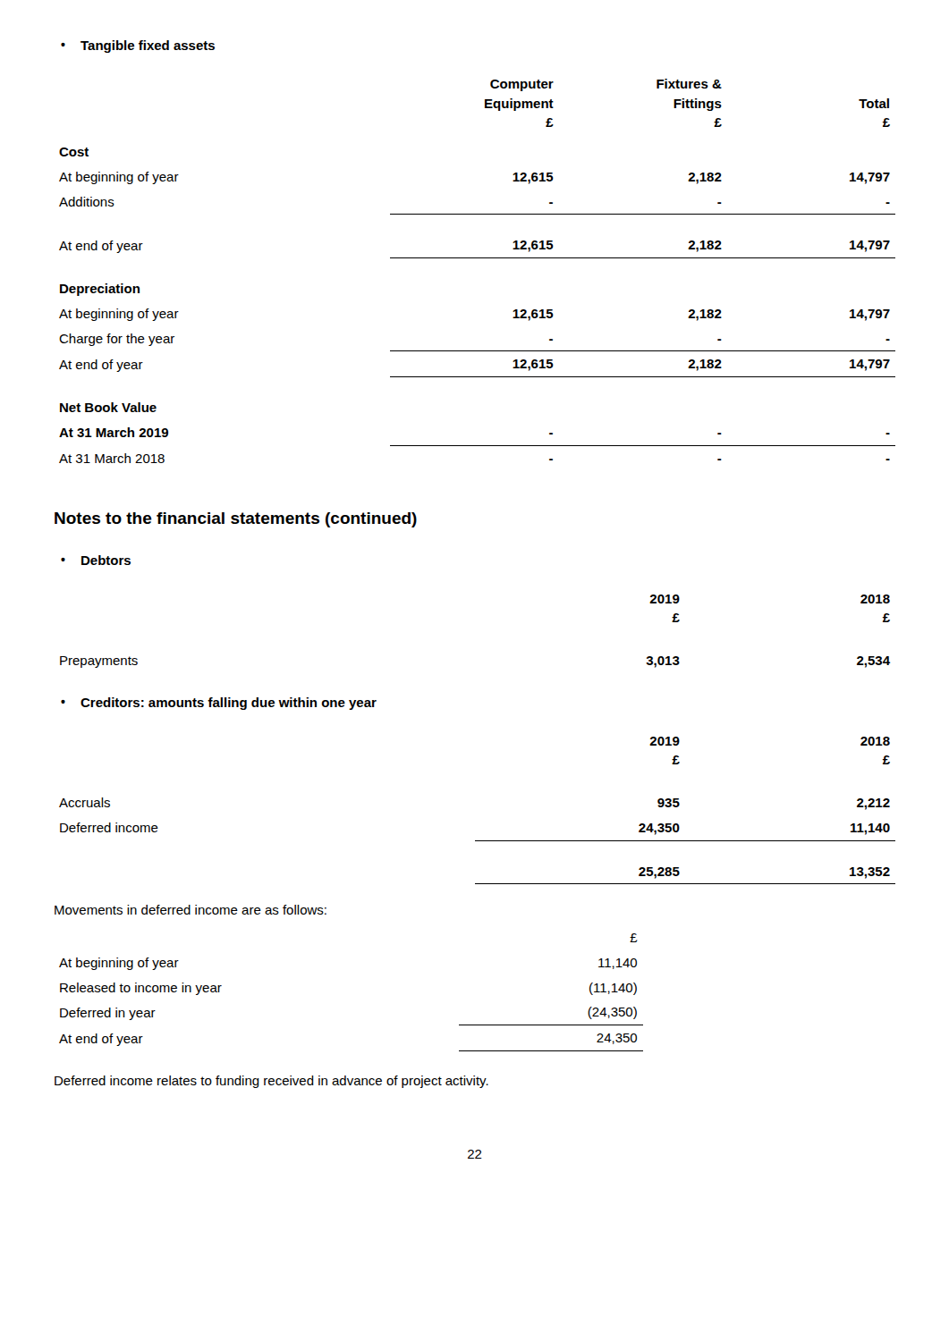Tangible fixed assets
| | Computer Equipment £ | Fixtures & Fittings £ | Total £ |
| Cost | | | |
| At beginning of year | 12,615 | 2,182 | 14,797 |
| Additions | - | - | - |
| At end of year | 12,615 | 2,182 | 14,797 |
| Depreciation | | | |
| At beginning of year | 12,615 | 2,182 | 14,797 |
| Charge for the year | - | - | - |
| At end of year | 12,615 | 2,182 | 14,797 |
| Net Book Value | | | |
| At 31 March 2019 | - | - | - |
| At 31 March 2018 | - | - | - |
Notes to the financial statements (continued)
Debtors
| | 2019 £ | 2018 £ |
| Prepayments | 3,013 | 2,534 |
Creditors: amounts falling due within one year
| | 2019 £ | 2018 £ |
| Accruals | 935 | 2,212 |
| Deferred income | 24,350 | 11,140 |
| | 25,285 | 13,352 |
Movements in deferred income are as follows:
| | £ |
| At beginning of year | 11,140 |
| Released to income in year | (11,140) |
| Deferred in year | (24,350) |
| At end of year | 24,350 |
Deferred income relates to funding received in advance of project activity.
22